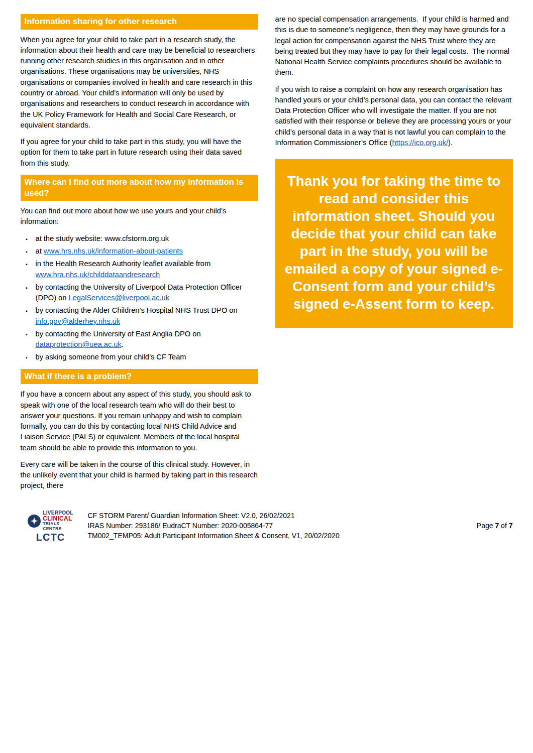Information sharing for other research
When you agree for your child to take part in a research study, the information about their health and care may be beneficial to researchers running other research studies in this organisation and in other organisations. These organisations may be universities, NHS organisations or companies involved in health and care research in this country or abroad. Your child’s information will only be used by organisations and researchers to conduct research in accordance with the UK Policy Framework for Health and Social Care Research, or equivalent standards.
If you agree for your child to take part in this study, you will have the option for them to take part in future research using their data saved from this study.
Where can I find out more about how my information is used?
You can find out more about how we use yours and your child’s information:
at the study website: www.cfstorm.org.uk
at www.hrs.nhs.uk/information-about-patients
in the Health Research Authority leaflet available from www.hra.nhs.uk/childdataandresearch
by contacting the University of Liverpool Data Protection Officer (DPO) on LegalServices@liverpool.ac.uk
by contacting the Alder Children’s Hospital NHS Trust DPO on info.gov@alderhey.nhs.uk
by contacting the University of East Anglia DPO on dataprotection@uea.ac.uk.
by asking someone from your child’s CF Team
What if there is a problem?
If you have a concern about any aspect of this study, you should ask to speak with one of the local research team who will do their best to answer your questions. If you remain unhappy and wish to complain formally, you can do this by contacting local NHS Child Advice and Liaison Service (PALS) or equivalent. Members of the local hospital team should be able to provide this information to you.
Every care will be taken in the course of this clinical study. However, in the unlikely event that your child is harmed by taking part in this research project, there
are no special compensation arrangements. If your child is harmed and this is due to someone’s negligence, then they may have grounds for a legal action for compensation against the NHS Trust where they are being treated but they may have to pay for their legal costs. The normal National Health Service complaints procedures should be available to them.
If you wish to raise a complaint on how any research organisation has handled yours or your child’s personal data, you can contact the relevant Data Protection Officer who will investigate the matter. If you are not satisfied with their response or believe they are processing yours or your child’s personal data in a way that is not lawful you can complain to the Information Commissioner’s Office (https://ico.org.uk/).
Thank you for taking the time to read and consider this information sheet. Should you decide that your child can take part in the study, you will be emailed a copy of your signed e-Consent form and your child’s signed e-Assent form to keep.
✦
LIVERPOOL CLINICAL TRIALS
CENTRE
LCTC
CF STORM Parent/ Guardian Information Sheet: V2.0, 26/02/2021
IRAS Number: 293186/ EudraCT Number: 2020-005864-77 Page 7 of 7
TM002_TEMP05: Adult Participant Information Sheet & Consent, V1, 20/02/2020